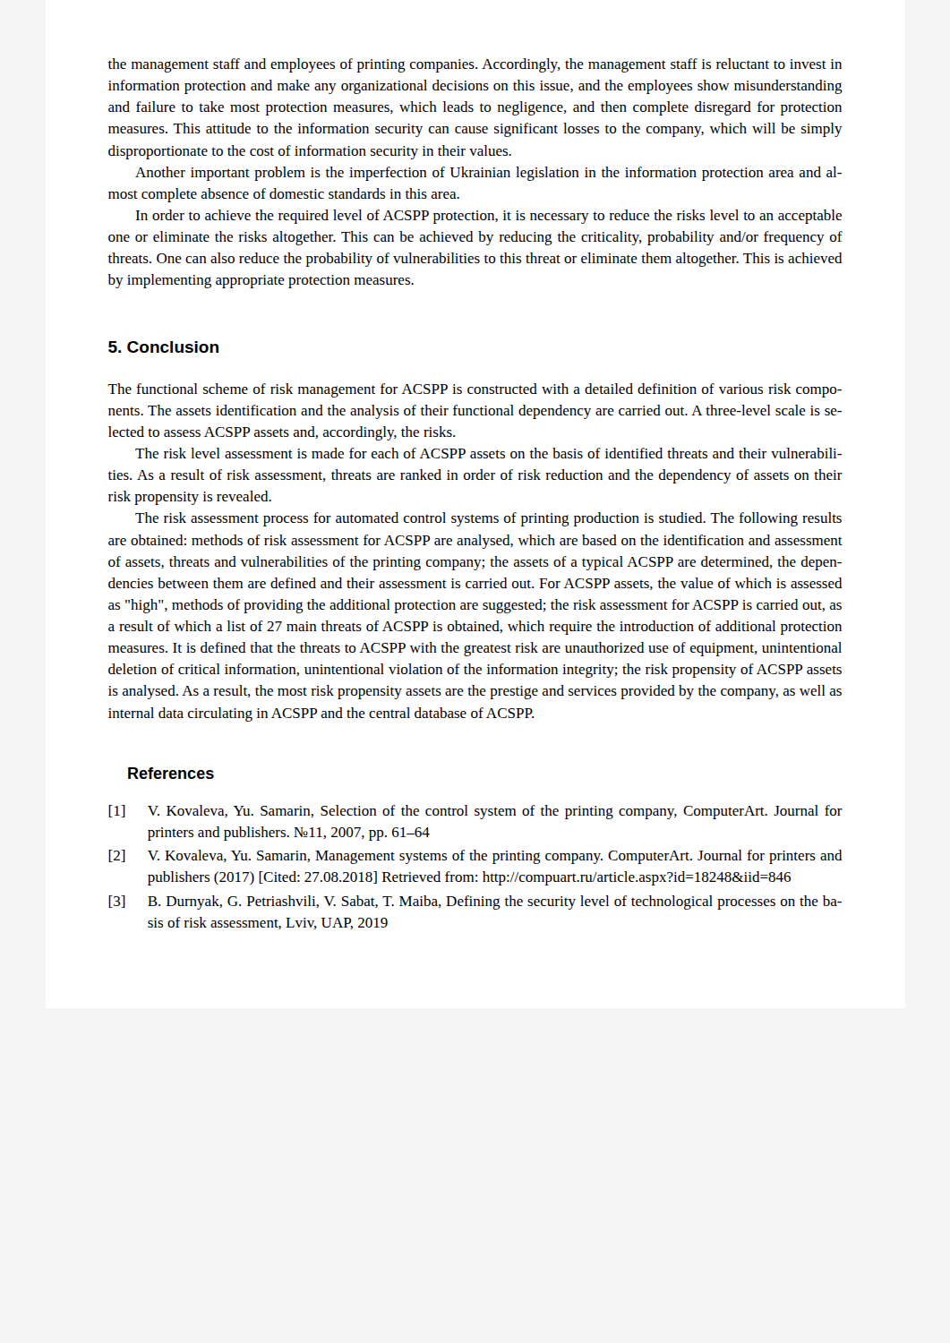the management staff and employees of printing companies. Accordingly, the management staff is reluctant to invest in information protection and make any organizational decisions on this issue, and the employees show misunderstanding and failure to take most protection measures, which leads to negligence, and then complete disregard for protection measures. This attitude to the information security can cause significant losses to the company, which will be simply disproportionate to the cost of information security in their values.
Another important problem is the imperfection of Ukrainian legislation in the information protection area and almost complete absence of domestic standards in this area.
In order to achieve the required level of ACSPP protection, it is necessary to reduce the risks level to an acceptable one or eliminate the risks altogether. This can be achieved by reducing the criticality, probability and/or frequency of threats. One can also reduce the probability of vulnerabilities to this threat or eliminate them altogether. This is achieved by implementing appropriate protection measures.
5. Conclusion
The functional scheme of risk management for ACSPP is constructed with a detailed definition of various risk components. The assets identification and the analysis of their functional dependency are carried out. A three-level scale is selected to assess ACSPP assets and, accordingly, the risks.
The risk level assessment is made for each of ACSPP assets on the basis of identified threats and their vulnerabilities. As a result of risk assessment, threats are ranked in order of risk reduction and the dependency of assets on their risk propensity is revealed.
The risk assessment process for automated control systems of printing production is studied. The following results are obtained: methods of risk assessment for ACSPP are analysed, which are based on the identification and assessment of assets, threats and vulnerabilities of the printing company; the assets of a typical ACSPP are determined, the dependencies between them are defined and their assessment is carried out. For ACSPP assets, the value of which is assessed as "high", methods of providing the additional protection are suggested; the risk assessment for ACSPP is carried out, as a result of which a list of 27 main threats of ACSPP is obtained, which require the introduction of additional protection measures. It is defined that the threats to ACSPP with the greatest risk are unauthorized use of equipment, unintentional deletion of critical information, unintentional violation of the information integrity; the risk propensity of ACSPP assets is analysed. As a result, the most risk propensity assets are the prestige and services provided by the company, as well as internal data circulating in ACSPP and the central database of ACSPP.
References
[1] V. Kovaleva, Yu. Samarin, Selection of the control system of the printing company, ComputerArt. Journal for printers and publishers. №11, 2007, pp. 61–64
[2] V. Kovaleva, Yu. Samarin, Management systems of the printing company. ComputerArt. Journal for printers and publishers (2017) [Cited: 27.08.2018] Retrieved from: http://compuart.ru/article.aspx?id=18248&iid=846
[3] B. Durnyak, G. Petriashvili, V. Sabat, T. Maiba, Defining the security level of technological processes on the basis of risk assessment, Lviv, UAP, 2019